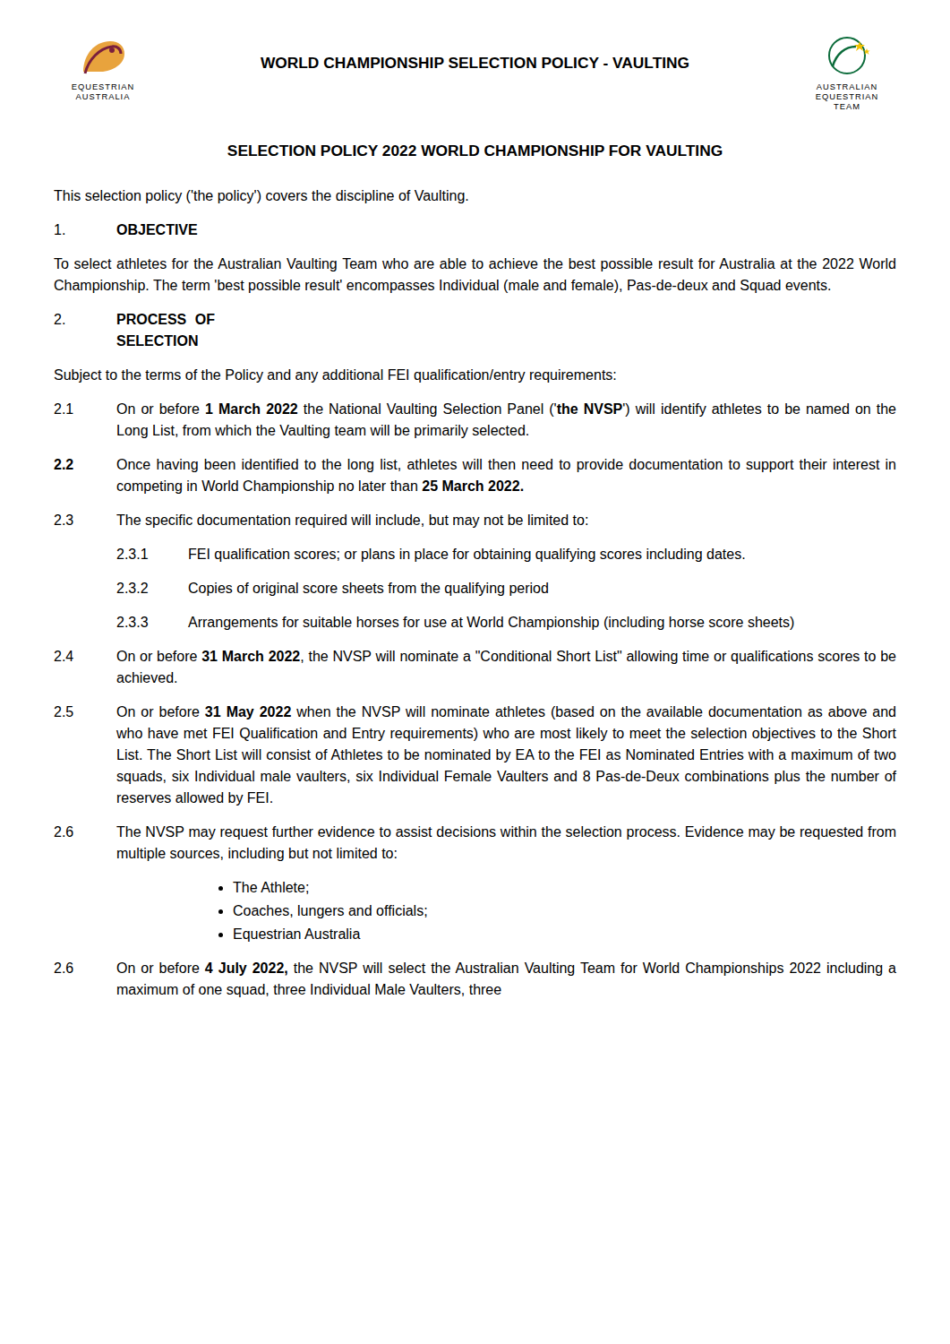EQUESTRIAN
AUSTRALIA
WORLD CHAMPIONSHIP SELECTION POLICY - VAULTING
AUSTRALIAN
EQUESTRIAN
TEAM
SELECTION POLICY 2022 WORLD CHAMPIONSHIP FOR VAULTING
This selection policy ('the policy') covers the discipline of Vaulting.
1.
OBJECTIVE
To select athletes for the Australian Vaulting Team who are able to achieve the best possible result for Australia at the 2022 World Championship. The term 'best possible result' encompasses Individual (male and female), Pas-de-deux and Squad events.
2.
PROCESS OF SELECTION
Subject to the terms of the Policy and any additional FEI qualification/entry requirements:
2.1
On or before 1 March 2022 the National Vaulting Selection Panel ('the NVSP') will identify athletes to be named on the Long List, from which the Vaulting team will be primarily selected.
2.2
Once having been identified to the long list, athletes will then need to provide documentation to support their interest in competing in World Championship no later than 25 March 2022.
2.3
The specific documentation required will include, but may not be limited to:
2.3.1
FEI qualification scores; or plans in place for obtaining qualifying scores including dates.
2.3.2
Copies of original score sheets from the qualifying period
2.3.3
Arrangements for suitable horses for use at World Championship (including horse score sheets)
2.4
On or before 31 March 2022, the NVSP will nominate a "Conditional Short List" allowing time or qualifications scores to be achieved.
2.5
On or before 31 May 2022 when the NVSP will nominate athletes (based on the available documentation as above and who have met FEI Qualification and Entry requirements) who are most likely to meet the selection objectives to the Short List. The Short List will consist of Athletes to be nominated by EA to the FEI as Nominated Entries with a maximum of two squads, six Individual male vaulters, six Individual Female Vaulters and 8 Pas-de-Deux combinations plus the number of reserves allowed by FEI.
2.6
The NVSP may request further evidence to assist decisions within the selection process. Evidence may be requested from multiple sources, including but not limited to:
The Athlete;
Coaches, lungers and officials;
Equestrian Australia
2.6
On or before 4 July 2022, the NVSP will select the Australian Vaulting Team for World Championships 2022 including a maximum of one squad, three Individual Male Vaulters, three